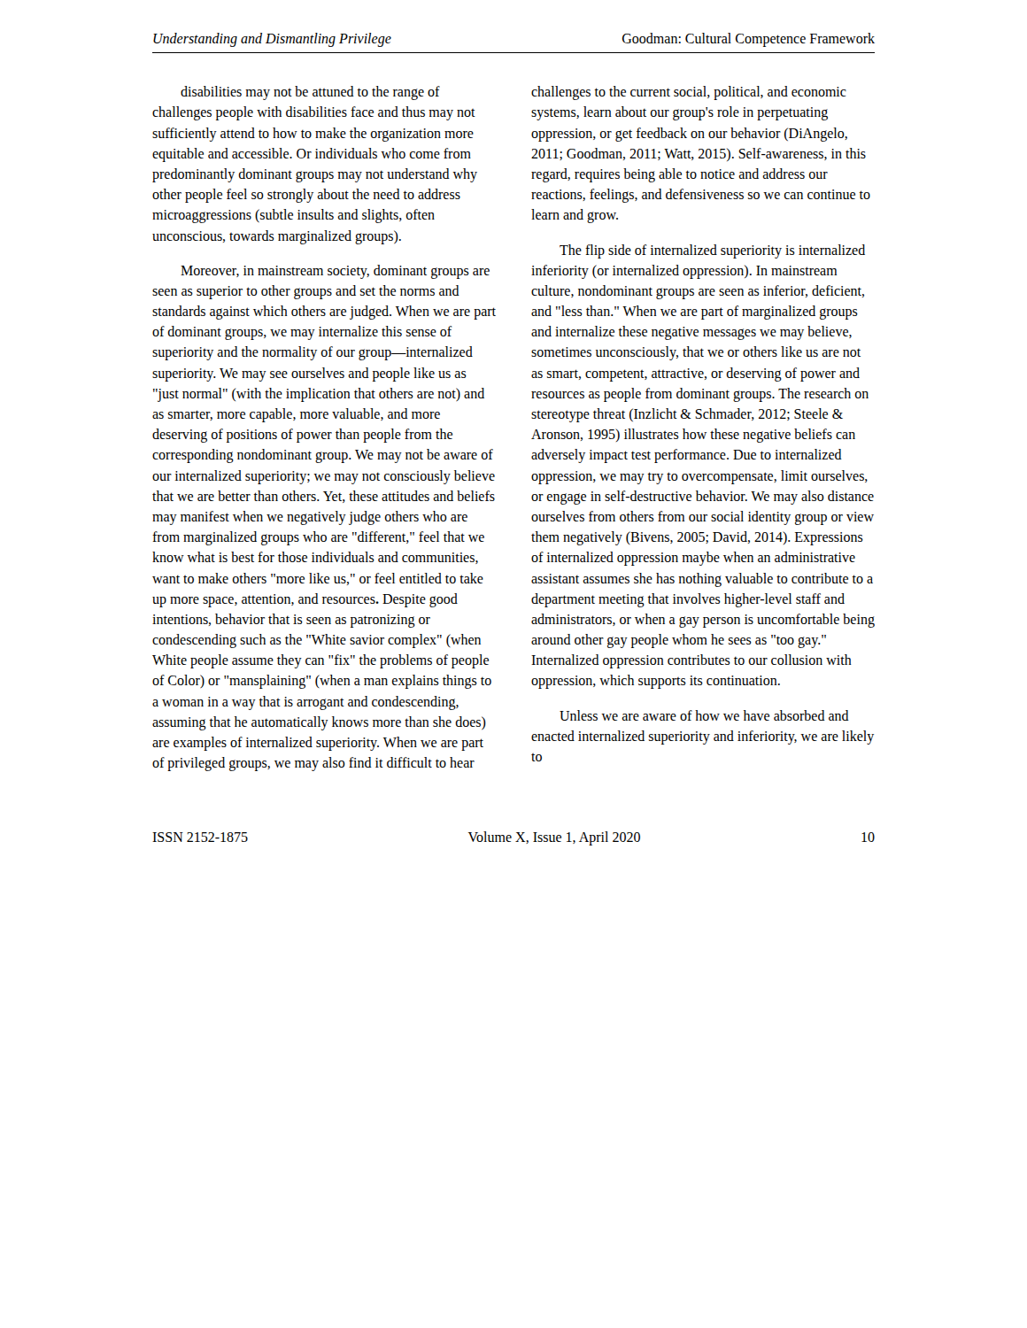Understanding and Dismantling Privilege Goodman: Cultural Competence Framework
disabilities may not be attuned to the range of challenges people with disabilities face and thus may not sufficiently attend to how to make the organization more equitable and accessible. Or individuals who come from predominantly dominant groups may not understand why other people feel so strongly about the need to address microaggressions (subtle insults and slights, often unconscious, towards marginalized groups).
Moreover, in mainstream society, dominant groups are seen as superior to other groups and set the norms and standards against which others are judged. When we are part of dominant groups, we may internalize this sense of superiority and the normality of our group—internalized superiority. We may see ourselves and people like us as "just normal" (with the implication that others are not) and as smarter, more capable, more valuable, and more deserving of positions of power than people from the corresponding nondominant group. We may not be aware of our internalized superiority; we may not consciously believe that we are better than others. Yet, these attitudes and beliefs may manifest when we negatively judge others who are from marginalized groups who are "different," feel that we know what is best for those individuals and communities, want to make others "more like us," or feel entitled to take up more space, attention, and resources. Despite good intentions, behavior that is seen as patronizing or condescending such as the "White savior complex" (when White people assume they can "fix" the problems of people of Color) or "mansplaining" (when a man explains things to a woman in a way that is arrogant and condescending, assuming that he automatically knows more than she does) are examples of internalized superiority. When we are part of privileged groups, we may also find it difficult to hear challenges to the current social, political, and economic systems, learn about our group's role in perpetuating oppression, or get feedback on our behavior (DiAngelo, 2011; Goodman, 2011; Watt, 2015). Self-awareness, in this regard, requires being able to notice and address our reactions, feelings, and defensiveness so we can continue to learn and grow.
The flip side of internalized superiority is internalized inferiority (or internalized oppression). In mainstream culture, nondominant groups are seen as inferior, deficient, and "less than." When we are part of marginalized groups and internalize these negative messages we may believe, sometimes unconsciously, that we or others like us are not as smart, competent, attractive, or deserving of power and resources as people from dominant groups. The research on stereotype threat (Inzlicht & Schmader, 2012; Steele & Aronson, 1995) illustrates how these negative beliefs can adversely impact test performance. Due to internalized oppression, we may try to overcompensate, limit ourselves, or engage in self-destructive behavior. We may also distance ourselves from others from our social identity group or view them negatively (Bivens, 2005; David, 2014). Expressions of internalized oppression maybe when an administrative assistant assumes she has nothing valuable to contribute to a department meeting that involves higher-level staff and administrators, or when a gay person is uncomfortable being around other gay people whom he sees as "too gay." Internalized oppression contributes to our collusion with oppression, which supports its continuation.
Unless we are aware of how we have absorbed and enacted internalized superiority and inferiority, we are likely to
ISSN 2152-1875 Volume X, Issue 1, April 2020 10